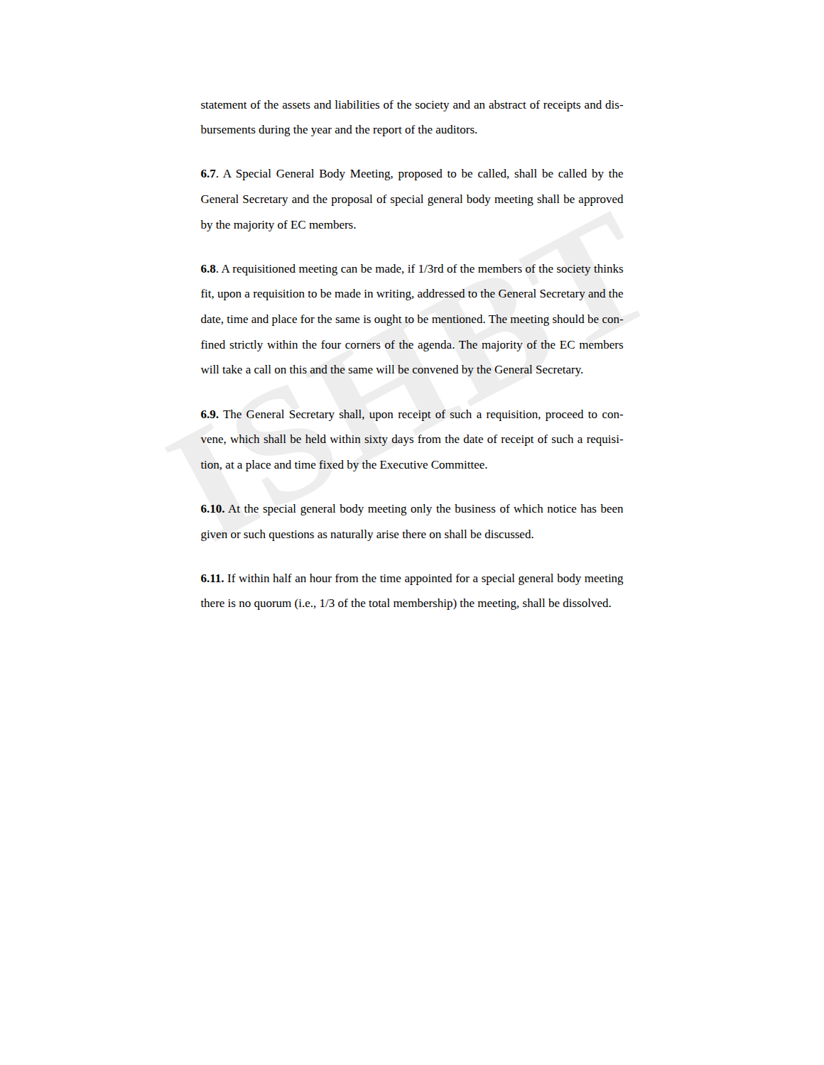ISHBT
statement of the assets and liabilities of the society and an abstract of receipts and disbursements during the year and the report of the auditors.
6.7. A Special General Body Meeting, proposed to be called, shall be called by the General Secretary and the proposal of special general body meeting shall be approved by the majority of EC members.
6.8. A requisitioned meeting can be made, if 1/3rd of the members of the society thinks fit, upon a requisition to be made in writing, addressed to the General Secretary and the date, time and place for the same is ought to be mentioned. The meeting should be confined strictly within the four corners of the agenda. The majority of the EC members will take a call on this and the same will be convened by the General Secretary.
6.9. The General Secretary shall, upon receipt of such a requisition, proceed to convene, which shall be held within sixty days from the date of receipt of such a requisition, at a place and time fixed by the Executive Committee.
6.10. At the special general body meeting only the business of which notice has been given or such questions as naturally arise there on shall be discussed.
6.11. If within half an hour from the time appointed for a special general body meeting there is no quorum (i.e., 1/3 of the total membership) the meeting, shall be dissolved.